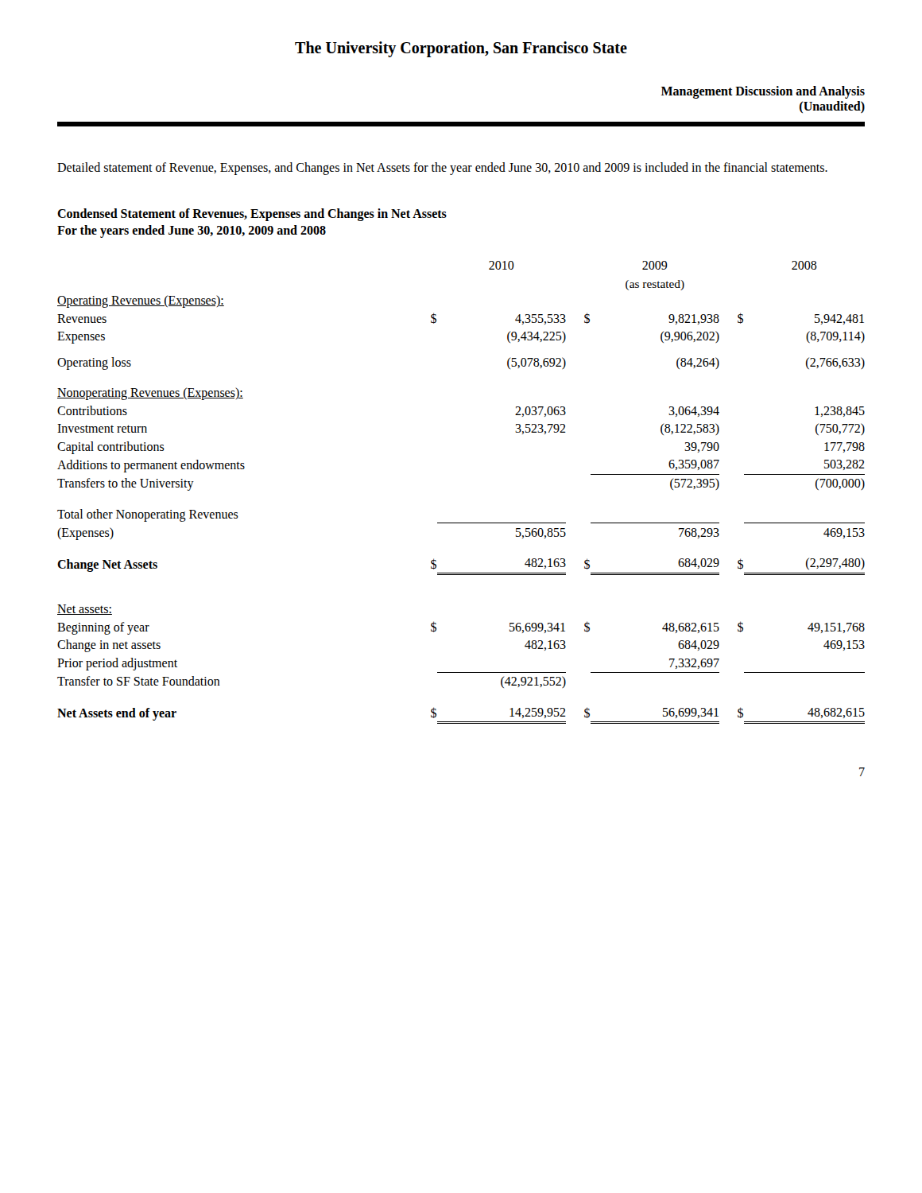The University Corporation, San Francisco State
Management Discussion and Analysis
(Unaudited)
Detailed statement of Revenue, Expenses, and Changes in Net Assets for the year ended June 30, 2010 and 2009 is included in the financial statements.
Condensed Statement of Revenues, Expenses and Changes in Net Assets
For the years ended June 30, 2010, 2009 and 2008
| | | 2010 | | 2009 | | 2008 |
| | | | | (as restated) | | |
| Operating Revenues (Expenses): | | | | | | |
| Revenues | $ | 4,355,533 | $ | 9,821,938 | $ | 5,942,481 |
| Expenses | | (9,434,225) | | (9,906,202) | | (8,709,114) |
| Operating loss | | (5,078,692) | | (84,264) | | (2,766,633) |
| Nonoperating Revenues (Expenses): | | | | | | |
| Contributions | | 2,037,063 | | 3,064,394 | | 1,238,845 |
| Investment return | | 3,523,792 | | (8,122,583) | | (750,772) |
| Capital contributions | | | | 39,790 | | 177,798 |
| Additions to permanent endowments | | | | 6,359,087 | | 503,282 |
| Transfers to the University | | | | (572,395) | | (700,000) |
| Total other Nonoperating Revenues | | | | | | |
| (Expenses) | | 5,560,855 | | 768,293 | | 469,153 |
| Change Net Assets | $ | 482,163 | $ | 684,029 | $ | (2,297,480) |
| Net assets: | | | | | | |
| Beginning of year | $ | 56,699,341 | $ | 48,682,615 | $ | 49,151,768 |
| Change in net assets | | 482,163 | | 684,029 | | 469,153 |
| Prior period adjustment | | | | 7,332,697 | | |
| Transfer to SF State Foundation | | (42,921,552) | | | | |
| Net Assets end of year | $ | 14,259,952 | $ | 56,699,341 | $ | 48,682,615 |
7